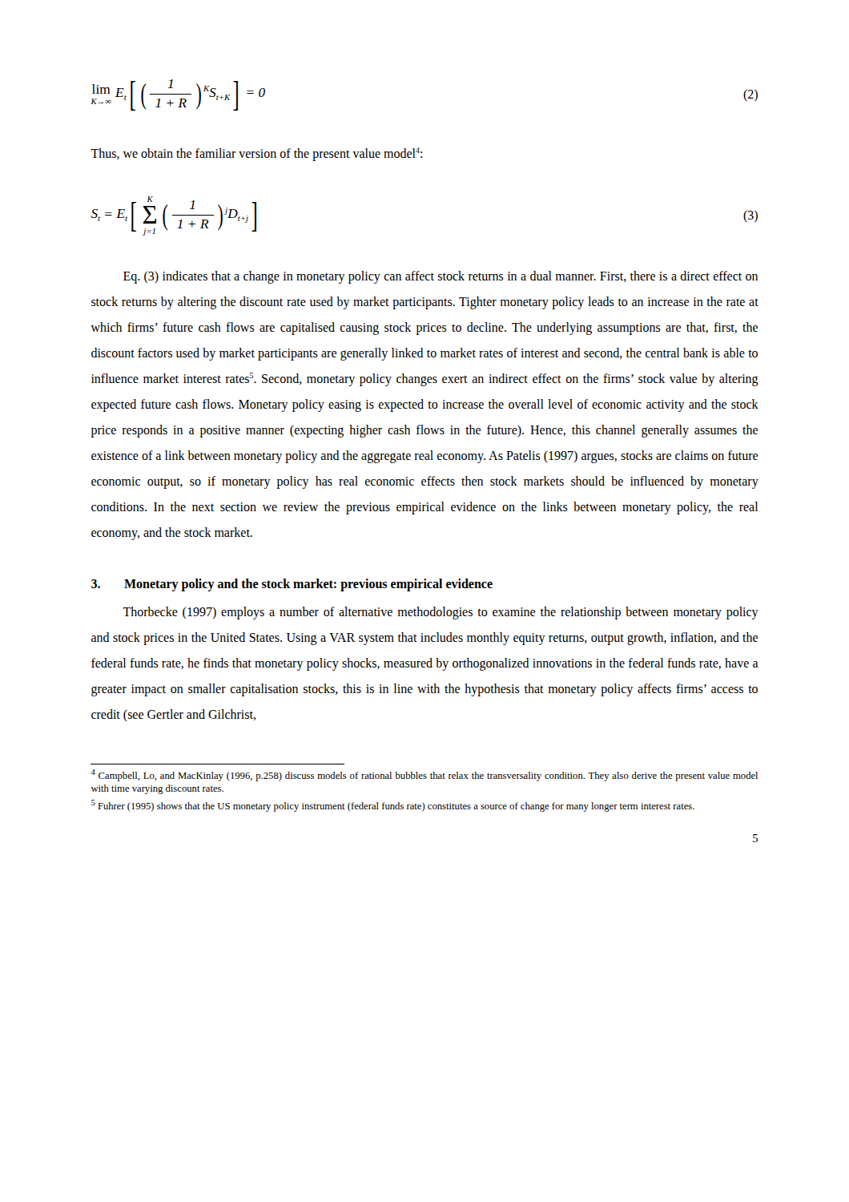lim K→∞Et[(11 + R)KSt+K] = 0
(2)
Thus, we obtain the familiar version of the present value model4:
St = Et[KΣj=1(11 + R)jDt+j]
(3)
Eq. (3) indicates that a change in monetary policy can affect stock returns in a dual manner. First, there is a direct effect on stock returns by altering the discount rate used by market participants. Tighter monetary policy leads to an increase in the rate at which firms’ future cash flows are capitalised causing stock prices to decline. The underlying assumptions are that, first, the discount factors used by market participants are generally linked to market rates of interest and second, the central bank is able to influence market interest rates5. Second, monetary policy changes exert an indirect effect on the firms’ stock value by altering expected future cash flows. Monetary policy easing is expected to increase the overall level of economic activity and the stock price responds in a positive manner (expecting higher cash flows in the future). Hence, this channel generally assumes the existence of a link between monetary policy and the aggregate real economy. As Patelis (1997) argues, stocks are claims on future economic output, so if monetary policy has real economic effects then stock markets should be influenced by monetary conditions. In the next section we review the previous empirical evidence on the links between monetary policy, the real economy, and the stock market.
3. Monetary policy and the stock market: previous empirical evidence
Thorbecke (1997) employs a number of alternative methodologies to examine the relationship between monetary policy and stock prices in the United States. Using a VAR system that includes monthly equity returns, output growth, inflation, and the federal funds rate, he finds that monetary policy shocks, measured by orthogonalized innovations in the federal funds rate, have a greater impact on smaller capitalisation stocks, this is in line with the hypothesis that monetary policy affects firms’ access to credit (see Gertler and Gilchrist,
4 Campbell, Lo, and MacKinlay (1996, p.258) discuss models of rational bubbles that relax the transversality condition. They also derive the present value model with time varying discount rates.
5 Fuhrer (1995) shows that the US monetary policy instrument (federal funds rate) constitutes a source of change for many longer term interest rates.
5